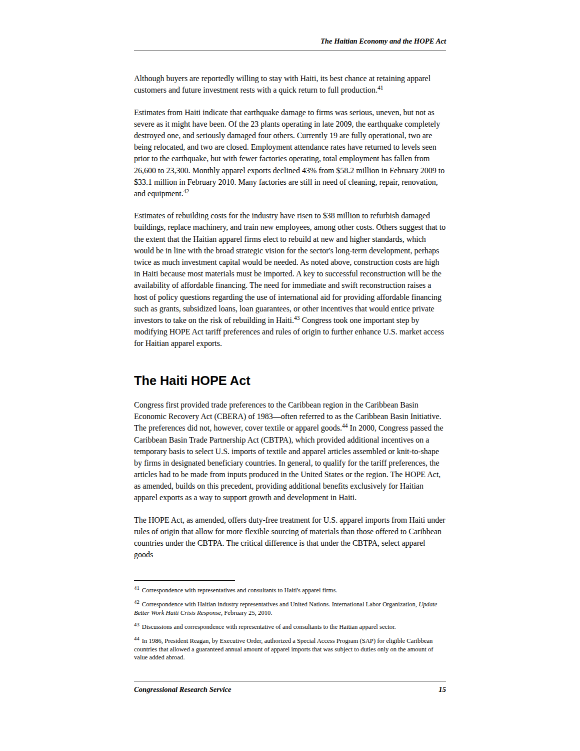The Haitian Economy and the HOPE Act
Although buyers are reportedly willing to stay with Haiti, its best chance at retaining apparel customers and future investment rests with a quick return to full production.41
Estimates from Haiti indicate that earthquake damage to firms was serious, uneven, but not as severe as it might have been. Of the 23 plants operating in late 2009, the earthquake completely destroyed one, and seriously damaged four others. Currently 19 are fully operational, two are being relocated, and two are closed. Employment attendance rates have returned to levels seen prior to the earthquake, but with fewer factories operating, total employment has fallen from 26,600 to 23,300. Monthly apparel exports declined 43% from $58.2 million in February 2009 to $33.1 million in February 2010. Many factories are still in need of cleaning, repair, renovation, and equipment.42
Estimates of rebuilding costs for the industry have risen to $38 million to refurbish damaged buildings, replace machinery, and train new employees, among other costs. Others suggest that to the extent that the Haitian apparel firms elect to rebuild at new and higher standards, which would be in line with the broad strategic vision for the sector's long-term development, perhaps twice as much investment capital would be needed. As noted above, construction costs are high in Haiti because most materials must be imported. A key to successful reconstruction will be the availability of affordable financing. The need for immediate and swift reconstruction raises a host of policy questions regarding the use of international aid for providing affordable financing such as grants, subsidized loans, loan guarantees, or other incentives that would entice private investors to take on the risk of rebuilding in Haiti.43 Congress took one important step by modifying HOPE Act tariff preferences and rules of origin to further enhance U.S. market access for Haitian apparel exports.
The Haiti HOPE Act
Congress first provided trade preferences to the Caribbean region in the Caribbean Basin Economic Recovery Act (CBERA) of 1983—often referred to as the Caribbean Basin Initiative. The preferences did not, however, cover textile or apparel goods.44 In 2000, Congress passed the Caribbean Basin Trade Partnership Act (CBTPA), which provided additional incentives on a temporary basis to select U.S. imports of textile and apparel articles assembled or knit-to-shape by firms in designated beneficiary countries. In general, to qualify for the tariff preferences, the articles had to be made from inputs produced in the United States or the region. The HOPE Act, as amended, builds on this precedent, providing additional benefits exclusively for Haitian apparel exports as a way to support growth and development in Haiti.
The HOPE Act, as amended, offers duty-free treatment for U.S. apparel imports from Haiti under rules of origin that allow for more flexible sourcing of materials than those offered to Caribbean countries under the CBTPA. The critical difference is that under the CBTPA, select apparel goods
41 Correspondence with representatives and consultants to Haiti's apparel firms.
42 Correspondence with Haitian industry representatives and United Nations. International Labor Organization, Update Better Work Haiti Crisis Response, February 25, 2010.
43 Discussions and correspondence with representative of and consultants to the Haitian apparel sector.
44 In 1986, President Reagan, by Executive Order, authorized a Special Access Program (SAP) for eligible Caribbean countries that allowed a guaranteed annual amount of apparel imports that was subject to duties only on the amount of value added abroad.
Congressional Research Service 15